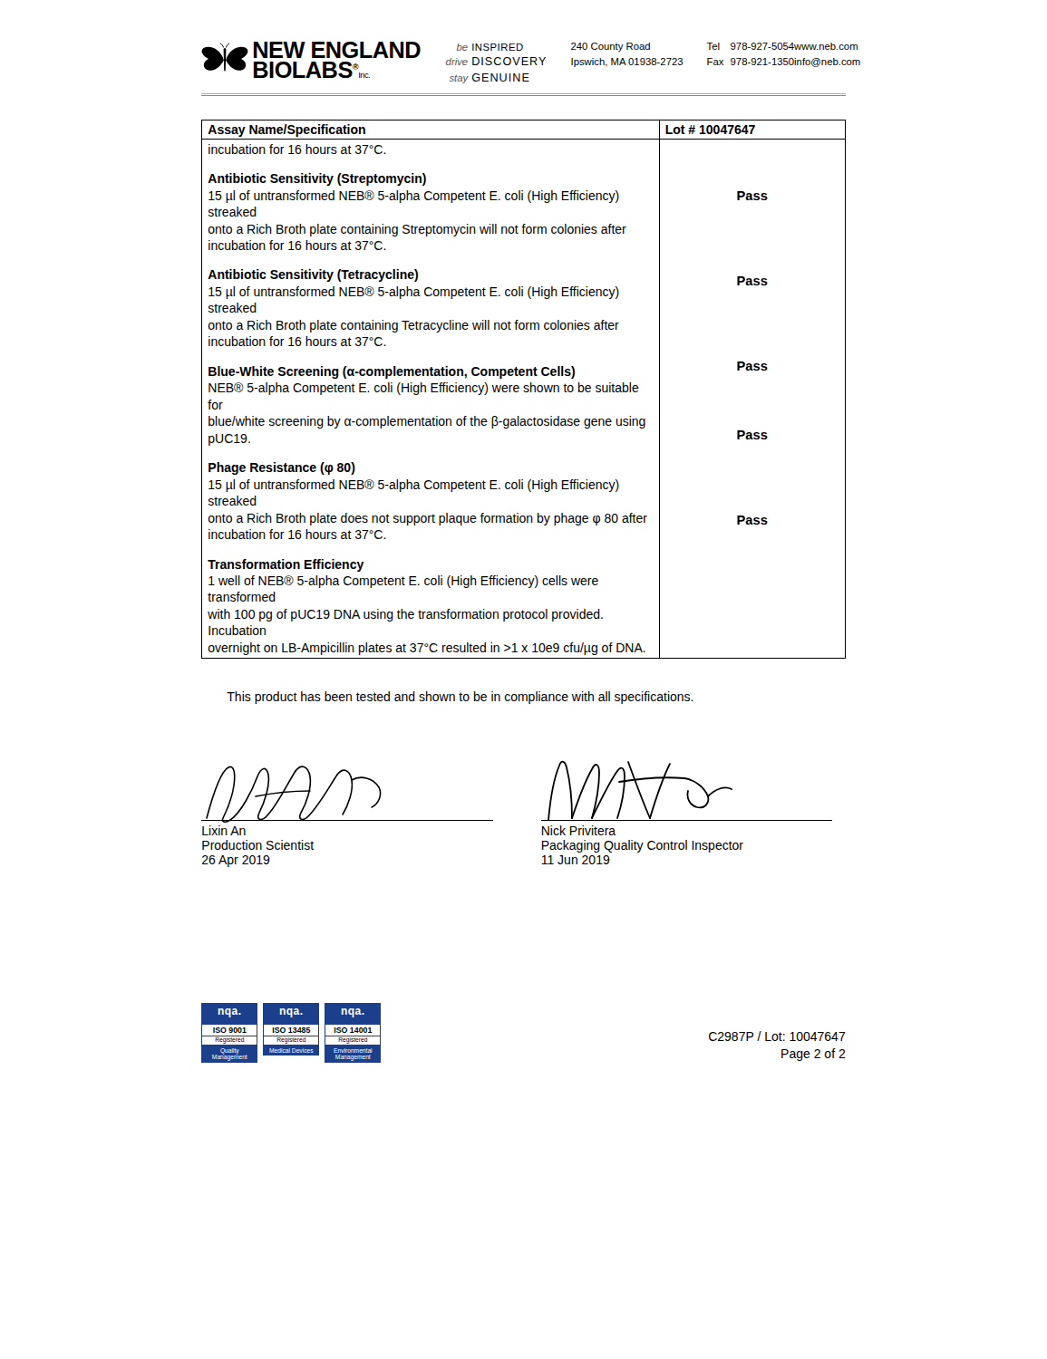NEW ENGLAND BIOLABS®Inc.
be INSPIRED
drive DISCOVERY
stay GENUINE
240 County Road
Ipswich, MA 01938-2723
Tel978-927-5054
Fax978-921-1350
www.neb.com
info@neb.com
| Assay Name/Specification | Lot # 10047647 |
| --- | --- |
| incubation for 16 hours at 37°C. Antibiotic Sensitivity (Streptomycin) 15 µl of untransformed NEB® 5-alpha Competent E. coli (High Efficiency) streaked onto a Rich Broth plate containing Streptomycin will not form colonies after incubation for 16 hours at 37°C. Antibiotic Sensitivity (Tetracycline) 15 µl of untransformed NEB® 5-alpha Competent E. coli (High Efficiency) streaked onto a Rich Broth plate containing Tetracycline will not form colonies after incubation for 16 hours at 37°C. Blue-White Screening (α-complementation, Competent Cells) NEB® 5-alpha Competent E. coli (High Efficiency) were shown to be suitable for blue/white screening by α-complementation of the β-galactosidase gene using pUC19. Phage Resistance (φ 80) 15 µl of untransformed NEB® 5-alpha Competent E. coli (High Efficiency) streaked onto a Rich Broth plate does not support plaque formation by phage φ 80 after incubation for 16 hours at 37°C. Transformation Efficiency 1 well of NEB® 5-alpha Competent E. coli (High Efficiency) cells were transformed with 100 pg of pUC19 DNA using the transformation protocol provided. Incubation overnight on LB-Ampicillin plates at 37°C resulted in >1 x 10e9 cfu/µg of DNA. | Pass Pass Pass Pass Pass |
This product has been tested and shown to be in compliance with all specifications.
Lixin An
Production Scientist
26 Apr 2019
Nick Privitera
Packaging Quality Control Inspector
11 Jun 2019
nqa.
ISO 9001
Registered
Quality
Management
nqa.
ISO 13485
Registered
Medical Devices
nqa.
ISO 14001
Registered
Environmental
Management
C2987P / Lot: 10047647
Page 2 of 2